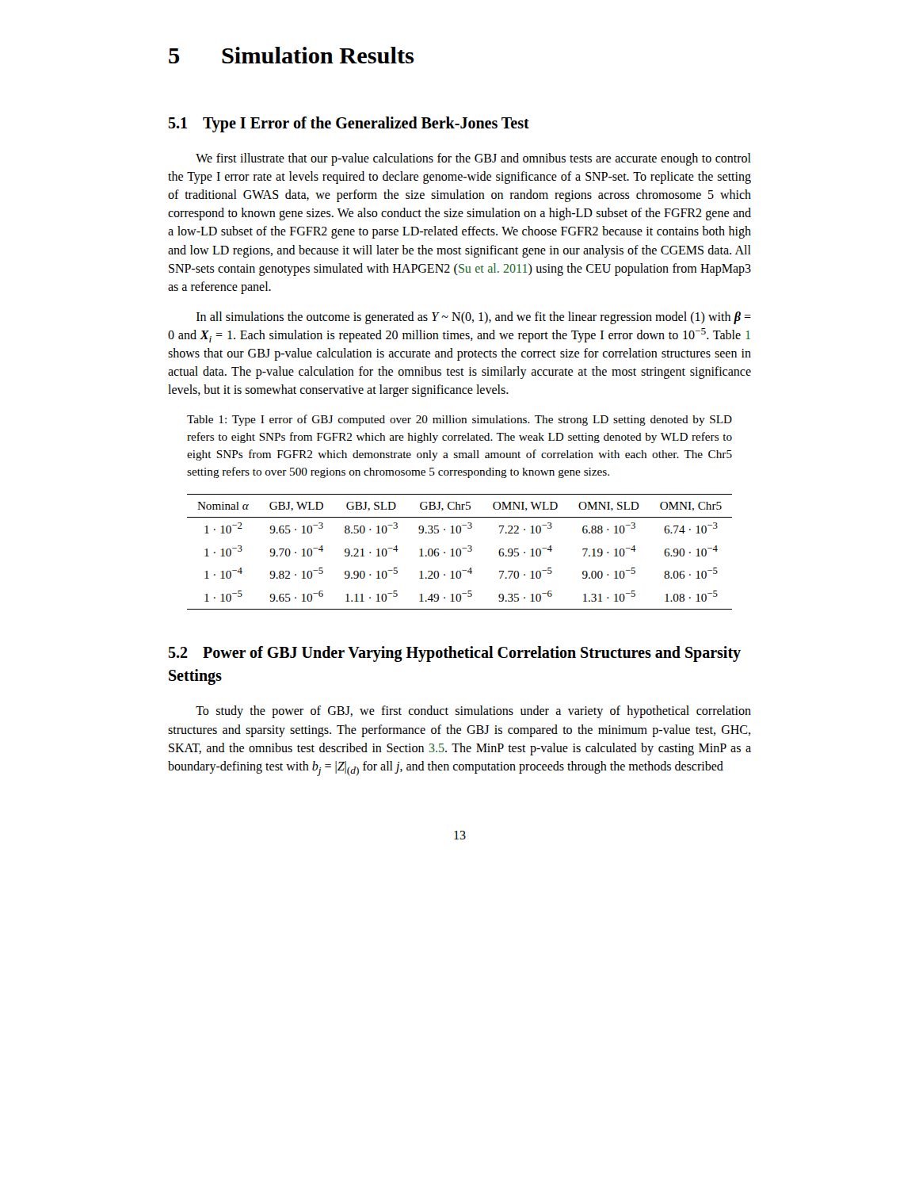5 Simulation Results
5.1 Type I Error of the Generalized Berk-Jones Test
We first illustrate that our p-value calculations for the GBJ and omnibus tests are accurate enough to control the Type I error rate at levels required to declare genome-wide significance of a SNP-set. To replicate the setting of traditional GWAS data, we perform the size simulation on random regions across chromosome 5 which correspond to known gene sizes. We also conduct the size simulation on a high-LD subset of the FGFR2 gene and a low-LD subset of the FGFR2 gene to parse LD-related effects. We choose FGFR2 because it contains both high and low LD regions, and because it will later be the most significant gene in our analysis of the CGEMS data. All SNP-sets contain genotypes simulated with HAPGEN2 (Su et al. 2011) using the CEU population from HapMap3 as a reference panel.
In all simulations the outcome is generated as Y ~ N(0, 1), and we fit the linear regression model (1) with β = 0 and Xi = 1. Each simulation is repeated 20 million times, and we report the Type I error down to 10−5. Table 1 shows that our GBJ p-value calculation is accurate and protects the correct size for correlation structures seen in actual data. The p-value calculation for the omnibus test is similarly accurate at the most stringent significance levels, but it is somewhat conservative at larger significance levels.
Table 1: Type I error of GBJ computed over 20 million simulations. The strong LD setting denoted by SLD refers to eight SNPs from FGFR2 which are highly correlated. The weak LD setting denoted by WLD refers to eight SNPs from FGFR2 which demonstrate only a small amount of correlation with each other. The Chr5 setting refers to over 500 regions on chromosome 5 corresponding to known gene sizes.
| Nominal α | GBJ, WLD | GBJ, SLD | GBJ, Chr5 | OMNI, WLD | OMNI, SLD | OMNI, Chr5 |
| --- | --- | --- | --- | --- | --- | --- |
| 1 · 10 −2 | 9.65 · 10 −3 | 8.50 · 10 −3 | 9.35 · 10 −3 | 7.22 · 10 −3 | 6.88 · 10 −3 | 6.74 · 10 −3 |
| 1 · 10 −3 | 9.70 · 10 −4 | 9.21 · 10 −4 | 1.06 · 10 −3 | 6.95 · 10 −4 | 7.19 · 10 −4 | 6.90 · 10 −4 |
| 1 · 10 −4 | 9.82 · 10 −5 | 9.90 · 10 −5 | 1.20 · 10 −4 | 7.70 · 10 −5 | 9.00 · 10 −5 | 8.06 · 10 −5 |
| 1 · 10 −5 | 9.65 · 10 −6 | 1.11 · 10 −5 | 1.49 · 10 −5 | 9.35 · 10 −6 | 1.31 · 10 −5 | 1.08 · 10 −5 |
5.2 Power of GBJ Under Varying Hypothetical Correlation Structures and Sparsity Settings
To study the power of GBJ, we first conduct simulations under a variety of hypothetical correlation structures and sparsity settings. The performance of the GBJ is compared to the minimum p-value test, GHC, SKAT, and the omnibus test described in Section 3.5. The MinP test p-value is calculated by casting MinP as a boundary-defining test with bj = |Z|(d) for all j, and then computation proceeds through the methods described
13